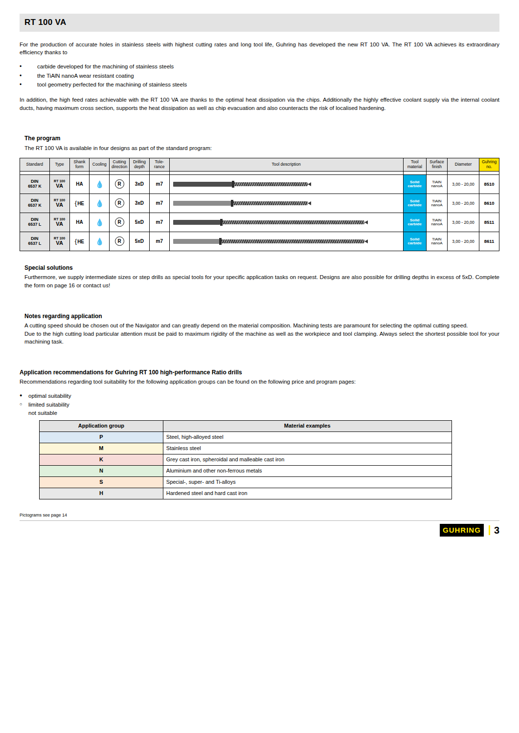RT 100 VA
For the production of accurate holes in stainless steels with highest cutting rates and long tool life, Guhring has developed the new RT 100 VA. The RT 100 VA achieves its extraordinary efficiency thanks to
carbide developed for the machining of stainless steels
the TiAlN nanoA wear resistant coating
tool geometry perfected for the machining of stainless steels
In addition, the high feed rates achievable with the RT 100 VA are thanks to the optimal heat dissipation via the chips. Additionally the highly effective coolant supply via the internal coolant ducts, having maximum cross section, supports the heat dissipation as well as chip evacuation and also counteracts the risk of localised hardening.
The program
The RT 100 VA is available in four designs as part of the standard program:
| Standard | Type | Shank form | Cooling | Cutting direction | Drilling depth | Tole- rance | Tool description | Tool material | Surface finish | Diameter | Guhring no. |
| --- | --- | --- | --- | --- | --- | --- | --- | --- | --- | --- | --- |
| DIN 6537 K | RT 100 VA | HA | 💧 | R | 3xD | m7 | | Solid carbide | TiAlN nanoA | 3,00 - 20,00 | 8510 |
| DIN 6537 K | RT 100 VA | { HE | 💧 | R | 3xD | m7 | | Solid carbide | TiAlN nanoA | 3,00 - 20,00 | 8610 |
| DIN 6537 L | RT 100 VA | HA | 💧 | R | 5xD | m7 | | Solid carbide | TiAlN nanoA | 3,00 - 20,00 | 8511 |
| DIN 6537 L | RT 100 VA | { HE | 💧 | R | 5xD | m7 | | Solid carbide | TiAlN nanoA | 3,00 - 20,00 | 8611 |
Special solutions
Furthermore, we supply intermediate sizes or step drills as special tools for your specific application tasks on request. Designs are also possible for drilling depths in excess of 5xD. Complete the form on page 16 or contact us!
Notes regarding application
A cutting speed should be chosen out of the Navigator and can greatly depend on the material composition. Machining tests are paramount for selecting the optimal cutting speed.
Due to the high cutting load particular attention must be paid to maximum rigidity of the machine as well as the workpiece and tool clamping. Always select the shortest possible tool for your machining task.
Application recommendations for Guhring RT 100 high-performance Ratio drills
Recommendations regarding tool suitability for the following application groups can be found on the following price and program pages:
optimal suitability
limited suitability
not suitable
| Application group | Material examples |
| --- | --- |
| P | Steel, high-alloyed steel |
| M | Stainless steel |
| K | Grey cast iron, spheroidal and malleable cast iron |
| N | Aluminium and other non-ferrous metals |
| S | Special-, super- and Ti-alloys |
| H | Hardened steel and hard cast iron |
Pictograms see page 14
GUHRING 3